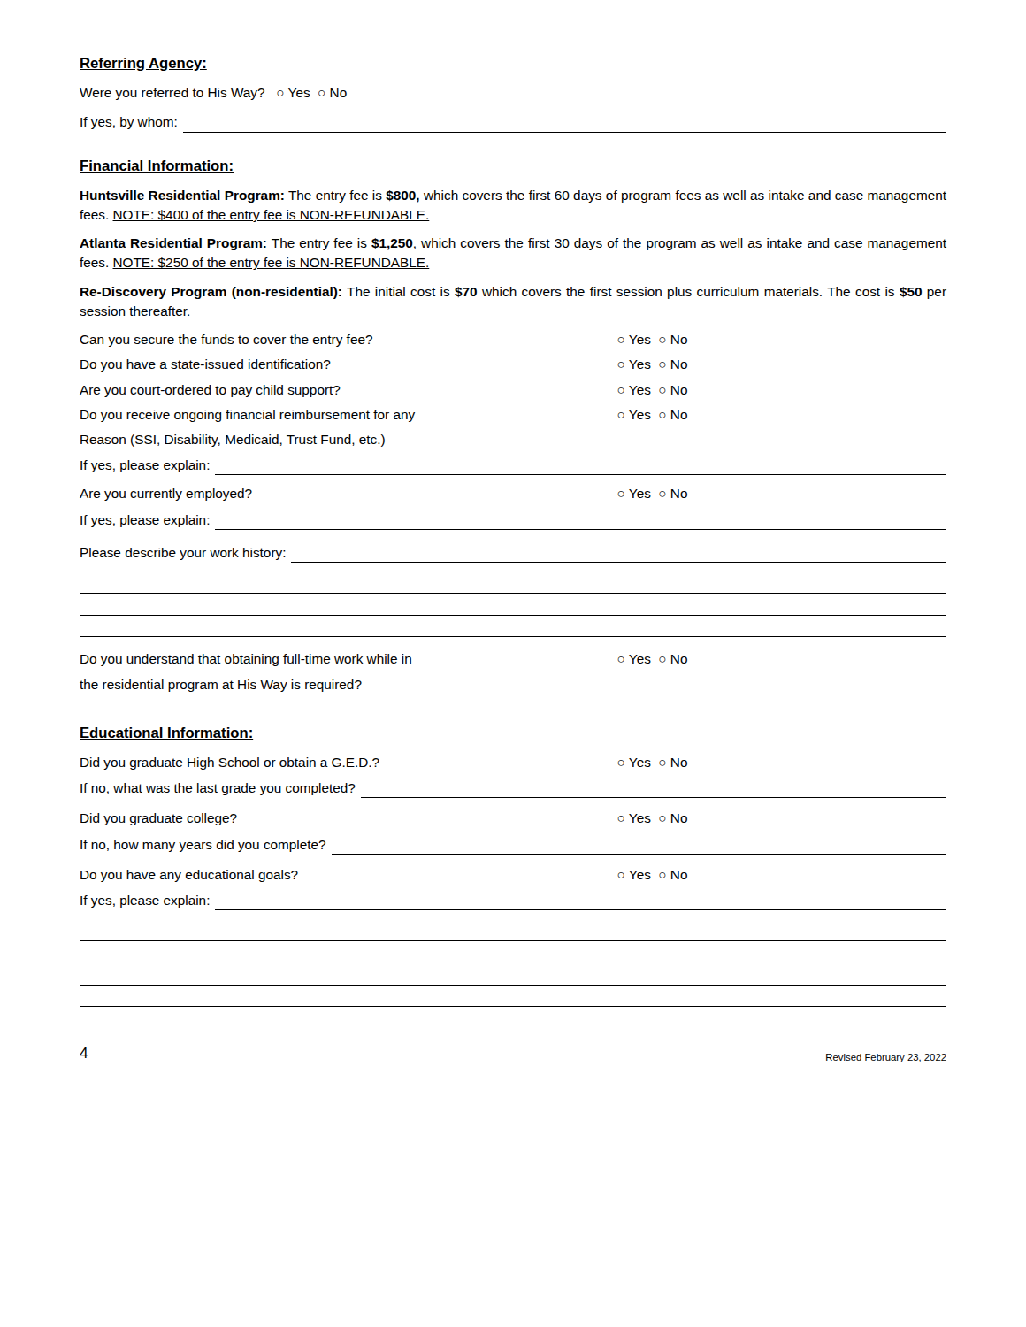Referring Agency:
Were you referred to His Way? ○ Yes ○ No
If yes, by whom:
Financial Information:
Huntsville Residential Program: The entry fee is $800, which covers the first 60 days of program fees as well as intake and case management fees. NOTE: $400 of the entry fee is NON-REFUNDABLE.
Atlanta Residential Program: The entry fee is $1,250, which covers the first 30 days of the program as well as intake and case management fees. NOTE: $250 of the entry fee is NON-REFUNDABLE.
Re-Discovery Program (non-residential): The initial cost is $70 which covers the first session plus curriculum materials. The cost is $50 per session thereafter.
| Can you secure the funds to cover the entry fee? | ○ Yes ○ No |
| Do you have a state-issued identification? | ○ Yes ○ No |
| Are you court-ordered to pay child support? | ○ Yes ○ No |
| Do you receive ongoing financial reimbursement for any | ○ Yes ○ No |
| Reason (SSI, Disability, Medicaid, Trust Fund, etc.) | |
If yes, please explain:
| Are you currently employed? | ○ Yes ○ No |
If yes, please explain:
Please describe your work history:
| Do you understand that obtaining full-time work while in | ○ Yes ○ No |
| the residential program at His Way is required? | |
Educational Information:
| Did you graduate High School or obtain a G.E.D.? | ○ Yes ○ No |
If no, what was the last grade you completed?
| Did you graduate college? | ○ Yes ○ No |
If no, how many years did you complete?
| Do you have any educational goals? | ○ Yes ○ No |
If yes, please explain:
4 Revised February 23, 2022